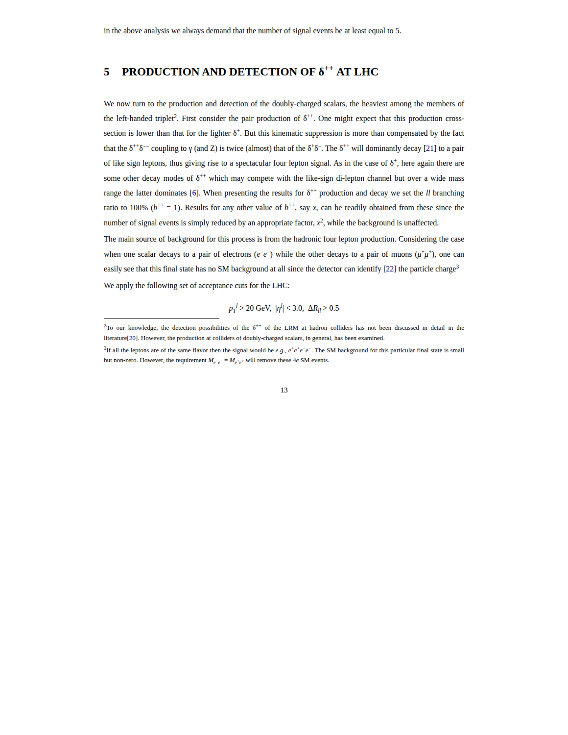in the above analysis we always demand that the number of signal events be at least equal to 5.
5 PRODUCTION AND DETECTION OF δ++ AT LHC
We now turn to the production and detection of the doubly-charged scalars, the heaviest among the members of the left-handed triplet2. First consider the pair production of δ++. One might expect that this production cross-section is lower than that for the lighter δ+. But this kinematic suppression is more than compensated by the fact that the δ++δ−− coupling to γ (and Z) is twice (almost) that of the δ+δ−. The δ++ will dominantly decay [21] to a pair of like sign leptons, thus giving rise to a spectacular four lepton signal. As in the case of δ+, here again there are some other decay modes of δ++ which may compete with the like-sign di-lepton channel but over a wide mass range the latter dominates [6]. When presenting the results for δ++ production and decay we set the ll branching ratio to 100% (b++ = 1). Results for any other value of b++, say x, can be readily obtained from these since the number of signal events is simply reduced by an appropriate factor, x2, while the background is unaffected.
The main source of background for this process is from the hadronic four lepton production. Considering the case when one scalar decays to a pair of electrons (e−e−) while the other decays to a pair of muons (μ+μ+), one can easily see that this final state has no SM background at all since the detector can identify [22] the particle charge3
We apply the following set of acceptance cuts for the LHC:
pTl > 20 GeV, |ηl| < 3.0, ΔRll > 0.5
2To our knowledge, the detection possibilities of the δ++ of the LRM at hadron colliders has not been discussed in detail in the literature[20]. However, the production at colliders of doubly-charged scalars, in general, has been examined.
3If all the leptons are of the same flavor then the signal would be e.g., e+e+e−e−. The SM background for this particular final state is small but non-zero. However, the requirement Me−e− = Me+e+ will remove these 4e SM events.
13